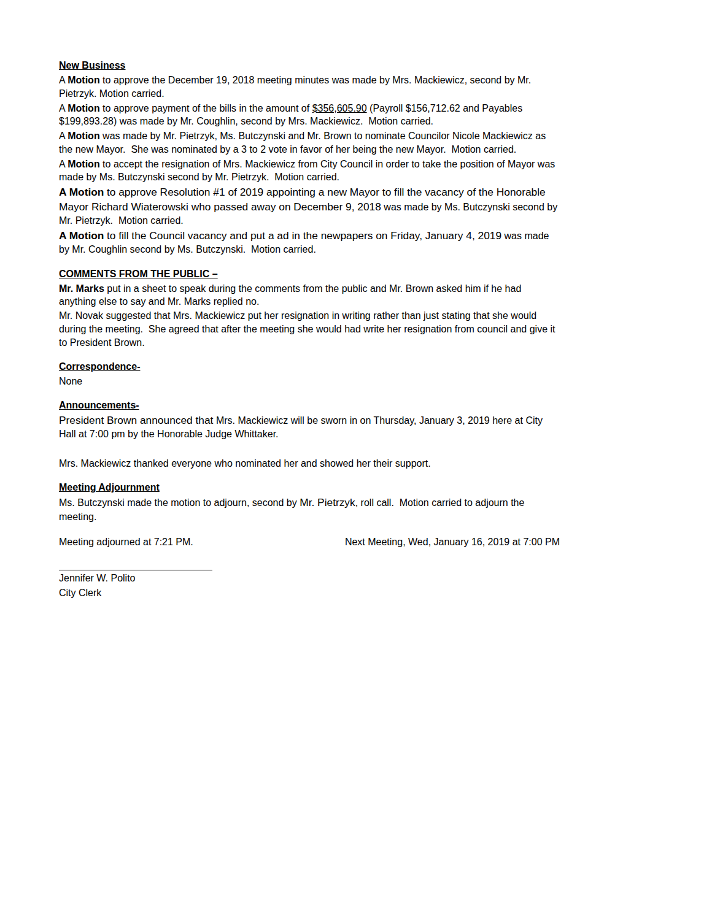New Business
A Motion to approve the December 19, 2018 meeting minutes was made by Mrs. Mackiewicz, second by Mr. Pietrzyk. Motion carried.
A Motion to approve payment of the bills in the amount of $356,605.90 (Payroll $156,712.62 and Payables $199,893.28) was made by Mr. Coughlin, second by Mrs. Mackiewicz. Motion carried.
A Motion was made by Mr. Pietrzyk, Ms. Butczynski and Mr. Brown to nominate Councilor Nicole Mackiewicz as the new Mayor. She was nominated by a 3 to 2 vote in favor of her being the new Mayor. Motion carried.
A Motion to accept the resignation of Mrs. Mackiewicz from City Council in order to take the position of Mayor was made by Ms. Butczynski second by Mr. Pietrzyk. Motion carried.
A Motion to approve Resolution #1 of 2019 appointing a new Mayor to fill the vacancy of the Honorable Mayor Richard Wiaterowski who passed away on December 9, 2018 was made by Ms. Butczynski second by Mr. Pietrzyk. Motion carried.
A Motion to fill the Council vacancy and put a ad in the newpapers on Friday, January 4, 2019 was made by Mr. Coughlin second by Ms. Butczynski. Motion carried.
COMMENTS FROM THE PUBLIC –
Mr. Marks put in a sheet to speak during the comments from the public and Mr. Brown asked him if he had anything else to say and Mr. Marks replied no.
Mr. Novak suggested that Mrs. Mackiewicz put her resignation in writing rather than just stating that she would during the meeting. She agreed that after the meeting she would had write her resignation from council and give it to President Brown.
Correspondence-
None
Announcements-
President Brown announced that Mrs. Mackiewicz will be sworn in on Thursday, January 3, 2019 here at City Hall at 7:00 pm by the Honorable Judge Whittaker.
Mrs. Mackiewicz thanked everyone who nominated her and showed her their support.
Meeting Adjournment
Ms. Butczynski made the motion to adjourn, second by Mr. Pietrzyk, roll call. Motion carried to adjourn the meeting.
Meeting adjourned at 7:21 PM. Next Meeting, Wed, January 16, 2019 at 7:00 PM
Jennifer W. Polito
City Clerk